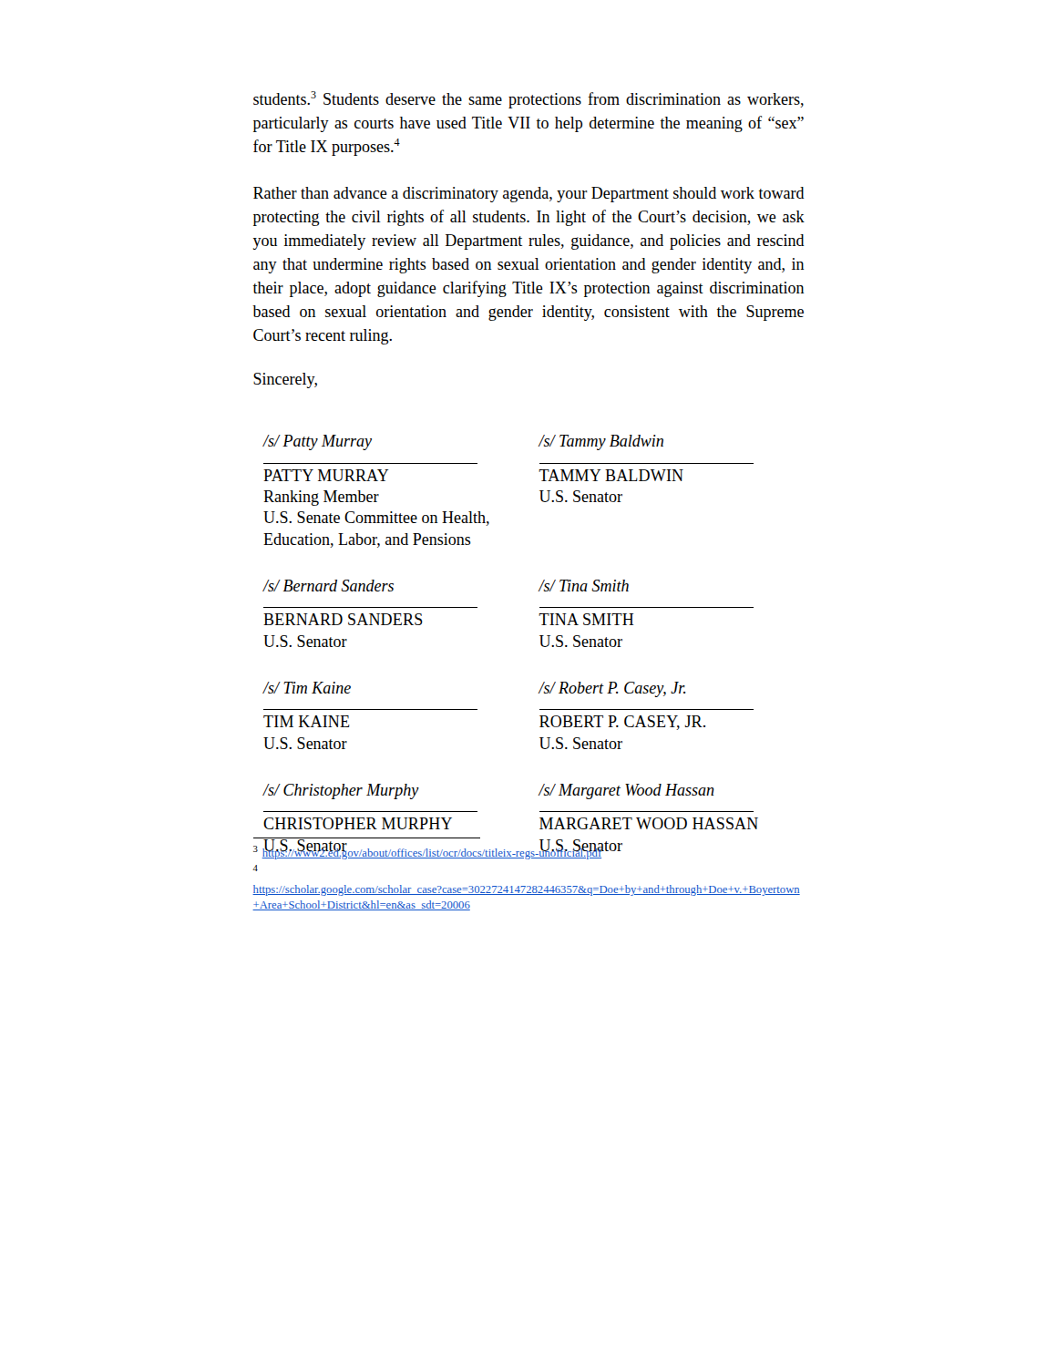students.3 Students deserve the same protections from discrimination as workers, particularly as courts have used Title VII to help determine the meaning of “sex” for Title IX purposes.4
Rather than advance a discriminatory agenda, your Department should work toward protecting the civil rights of all students. In light of the Court’s decision, we ask you immediately review all Department rules, guidance, and policies and rescind any that undermine rights based on sexual orientation and gender identity and, in their place, adopt guidance clarifying Title IX’s protection against discrimination based on sexual orientation and gender identity, consistent with the Supreme Court’s recent ruling.
Sincerely,
| /s/ Patty Murray PATTY MURRAY Ranking Member U.S. Senate Committee on Health, Education, Labor, and Pensions | /s/ Tammy Baldwin TAMMY BALDWIN U.S. Senator |
| /s/ Bernard Sanders BERNARD SANDERS U.S. Senator | /s/ Tina Smith TINA SMITH U.S. Senator |
| /s/ Tim Kaine TIM KAINE U.S. Senator | /s/ Robert P. Casey, Jr. ROBERT P. CASEY, JR. U.S. Senator |
| /s/ Christopher Murphy CHRISTOPHER MURPHY U.S. Senator | /s/ Margaret Wood Hassan MARGARET WOOD HASSAN U.S. Senator |
3 https://www2.ed.gov/about/offices/list/ocr/docs/titleix-regs-unofficial.pdf
4
https://scholar.google.com/scholar_case?case=3022724147282446357&q=Doe+by+and+through+Doe+v.+Boyertown+Area+School+District&hl=en&as_sdt=20006